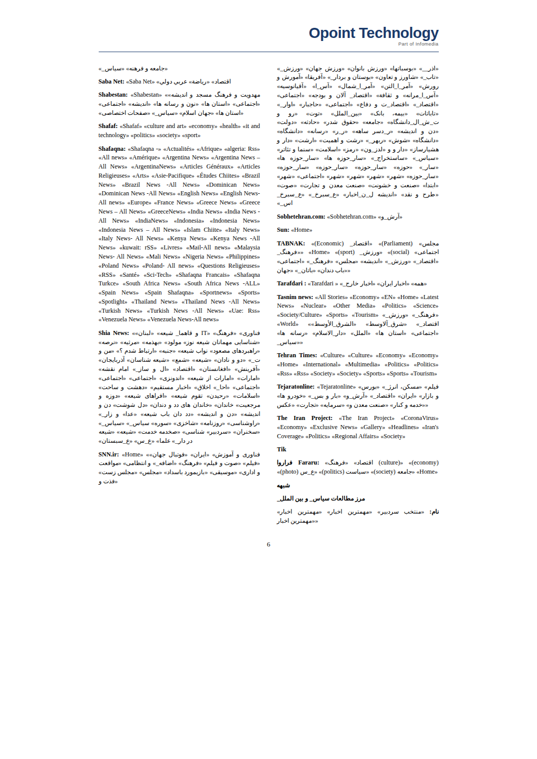Opoint Technology
Part of Infomedia
«جامعه و فرهنه» «سیاس_»
Saba Net: «Saba Net» «اقتصاد» «ریاضة» عربي دولي
Shabestan: «Shabestan» «مهدویت و فرهنگ مسجد و اندیشه» «اجتماعی» «استان ها» «نون و رسانه ها» «اندیشه» «اجتماعی» «استان ها» «جهان اسلام» «سیاس_» «صفحات اختصاصی»
Shafaf: «Shafaf» «culture and art» «economy» «health» «it and technology» «politics» «society» «sport»
Shafaqna: «Shafaqna -» «Actualités» «Afrique» «algeria: Rss» «All news» «Amérique» «Argentina News» «Argentina News – All News» «ArgentinaNews» «Articles Généraux» «Articles Religieuses» «Arts» «Asie-Pacifique» «Études Chiites» «Brazil News» «Brazil News -All News» «Dominican News» «Dominican News -All News» «English News» «English News-All news» «Europe» «France News» «Greece News» «Greece News – All News» «GreeceNews» «India News» «India News -All News» «IndiaNews» «Indonesia» «Indonesia News» «Indonesia News – All News» «Islam Chiite» «Italy News» «Italy News- All News» «Kenya News» «Kenya News -All News» «kuwait: rSS» «Livres» «Mail-All news» «Malaysia News- All News» «Mali News» «Nigeria News» «Philippines» «Poland News» «Poland- All news» «Questions Religieuses» «RSS» «Santé» «Sci-Tech» «Shafaqna Francais» «Shafaqna Turkce» «South Africa News» «South Africa News -ALL» «Spain News» «Spain Shafaqna» «Sportnews» «Sports» «Spotlight» «Thailand News» «Thailand News -All News» «Turkish News» «Turkish News -All News» «Uae: Rss» «Venezuela News» «Venezuela News-All news»
Shia News: «فناوری» «فرهنگ» «IT و قاهما_ شیعه» «لبنان» «شناسایی مهمانان شیعه نوز» مولود» «بهذمه» «مرثیه» «نرصه» «راهبردهای مصعود» نواب شیعه» «جنبه» «ارتباط شدم ؟» «من و ت_» «دو و نادان» «شیعه» «شمع» «شیعه شناسان» آذربایجان» «آفرینش» «افغانستان» «اقتصاد» «ال و ساز_» امام نقشه» «امارات» «امارات از شیعه» «اندونزی» «اجتماعی» «اجتماعی» «اجتماعی» «احا_» اخلاق» «اخبار مستقیم» «دهشت و ساحت» «اسلامات» «رحیدن» تقوم شیعه» «افراهای شیعه» «دوزه و مرجعیت» خاندان» «خاندان های دد و دندان» «دل شوشت» دن و اندیشه» «دن و اندیشه» «دد دان باب شیعه» «عدا» و زار_» «راوشناسی» «روزنامه» «شاخزی» «سوره» سیاس_» «سیاس_» «سخنران» «سردبیر» شناسی» «صخدمه خدمت» «شیعه» «شیعه در دار_» علما» «ع_س» «ع_سبستان»
SNN.ir: «Home» «فناوری و آموزش» «ایران» «فوتبال جهان» «فیلم» «صوت و فیلم» «فرهنگ» «اضافه_» و انتظامی» «مواقعت و اداری» «موسیقی» «بازیمورد باسداد» «مجلس» «مجلس زست» «فذت و
«اذر__» «بوسباتها» «ورزش بانوان» «ورزش جهان» «ورزش_» «تاب_» «شاورز و تعاون» «بوستان و بردار_» «آفریقا» «آمورش و رورش» «آمر_ا_التن» «آمر_ا_شمال» «آس_ا» «آقیانوسیه» «آس_ا_مرانه» و ثقافة» «اقتصاد_ آلان و بودجه» «اجتماعی» «اقتصاد_» «اقتصاد_ت و دفاع» «اجتماعی» «حاجبار» «اوار_» «تاباتات» «بیمه، بانک» «بین_الملل» «توت» «رو و ت_ش_ال_دانشگاه» «جامعه» «حقوق شدر» «حادثه» «دولت» «دن و اندیشه» «ر_دسر ساهه» «ر_ر» «رسانه» «دانشگاه» «دانشگاه» «شوش» «ربهر_» «رشت و اهمیت» «ارشت» «دار و هشیارساز» «دار و و «لدز_ون» «رمز» «اسلامت» «سنما و تئاتر» «سیاس_» «ساستخراج_» «سار_حوزه ها» «سار_حوزه ها» «سار_» «حوزه» «سار_حوزه» «سار_حوزه» «سار_حوزه» «سار_حوزه» «شهر» «شهر» «شهر» «شهر» «اجتماعی» «شهر» «ابتدا» «صنعت و خشونت» «صنعت معدن و تجارت» «صوت» «طرح و نقد» «اندیشه ل_ن_اخبار» «ع_سبرخ_» «ع_سبرخ_ اس_»
Sobhetehran.com: «Sobhetehran.com» «آرش_و»
Sun: «Home»
TABNAK: «(Economic) اقتصاد_» «(Parliament) مجلس» «فرهنگ_» «Home» «(sport) ورزش_» «(social) اجتماعی» «اقتصاد_» «ورزش_» «اندیشه» «مجلس» «فرهنگ_» «اجتماعی» «باب دندان» «باتان_» «جهان»
Tarafdari : «Tarafdari » «همه» «اخبار ایران» «اخبار خارج_»
Tasnim news: «All Stories» «Economy» «EN» «Home» «Latest News» «Nuclear» «Other Media» «Politics» «Science» «Society/Culture» «Sports» «Tourism» «فرهنگ_» «ورزش_» «World» «اقتصاد_» «شرق_آلاوسط» «الشرق_الأوسط» «اجتماعی» «استان ها» «الملل» «دار_الاسلام» «رسانه ها» «سیاس_»
Tehran Times: «Culture» «Culture» «Economy» «Economy» «Home» «International» «Multimedia» «Politics» «Politics» «Rss» «Rss» «Society» «Society» «Sports» «Sports» «Tourism»
Tejaratonline: «Tejaratonline» «فیلم» «مسکن، انرژ_» «بورس و بازار» «ایران» «اقتصاد_» «آرش_و» «بار و بس_» «خودرو ها» «خدمه و کنار» «صنعت معدن و» «سرمایه» «تجارت» «عکس»
The Iran Project: «The Iran Project» «CoronaVirus» «Economy» «Exclusive News» «Gallery» «Headlines» «Iran's Coverage» «Politics» «Regional Affairs» «Society»
Tik
فراروا Fararu: «اقتصاد» «فرهنگ (culture)» «(economy) «(photo) ع_س» «(politics) سیاست» «(society) جامعه» «Home»
شبهه
مرز مطالعات سیاس_ و بین الملل_
نام: «منتخب سردبیر» «مهمترین اخبار» «مهمترین اخبار» «مهمترین اخبار»
6